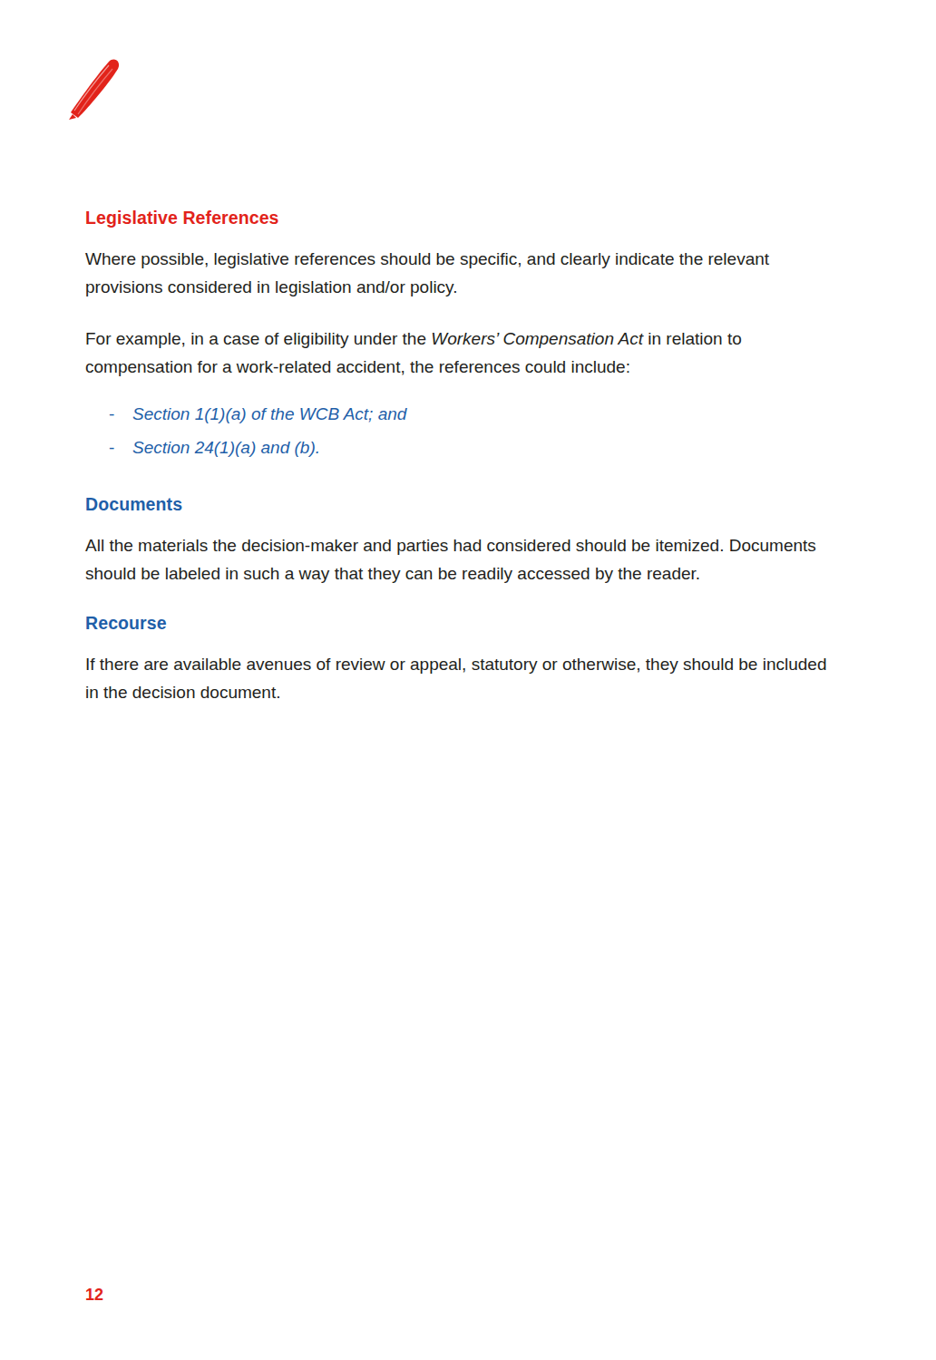Legislative References
Where possible, legislative references should be specific, and clearly indicate the relevant provisions considered in legislation and/or policy.
For example, in a case of eligibility under the Workers’ Compensation Act in relation to compensation for a work-related accident, the references could include:
Section 1(1)(a) of the WCB Act; and
Section 24(1)(a) and (b).
Documents
All the materials the decision-maker and parties had considered should be itemized. Documents should be labeled in such a way that they can be readily accessed by the reader.
Recourse
If there are available avenues of review or appeal, statutory or otherwise, they should be included in the decision document.
12